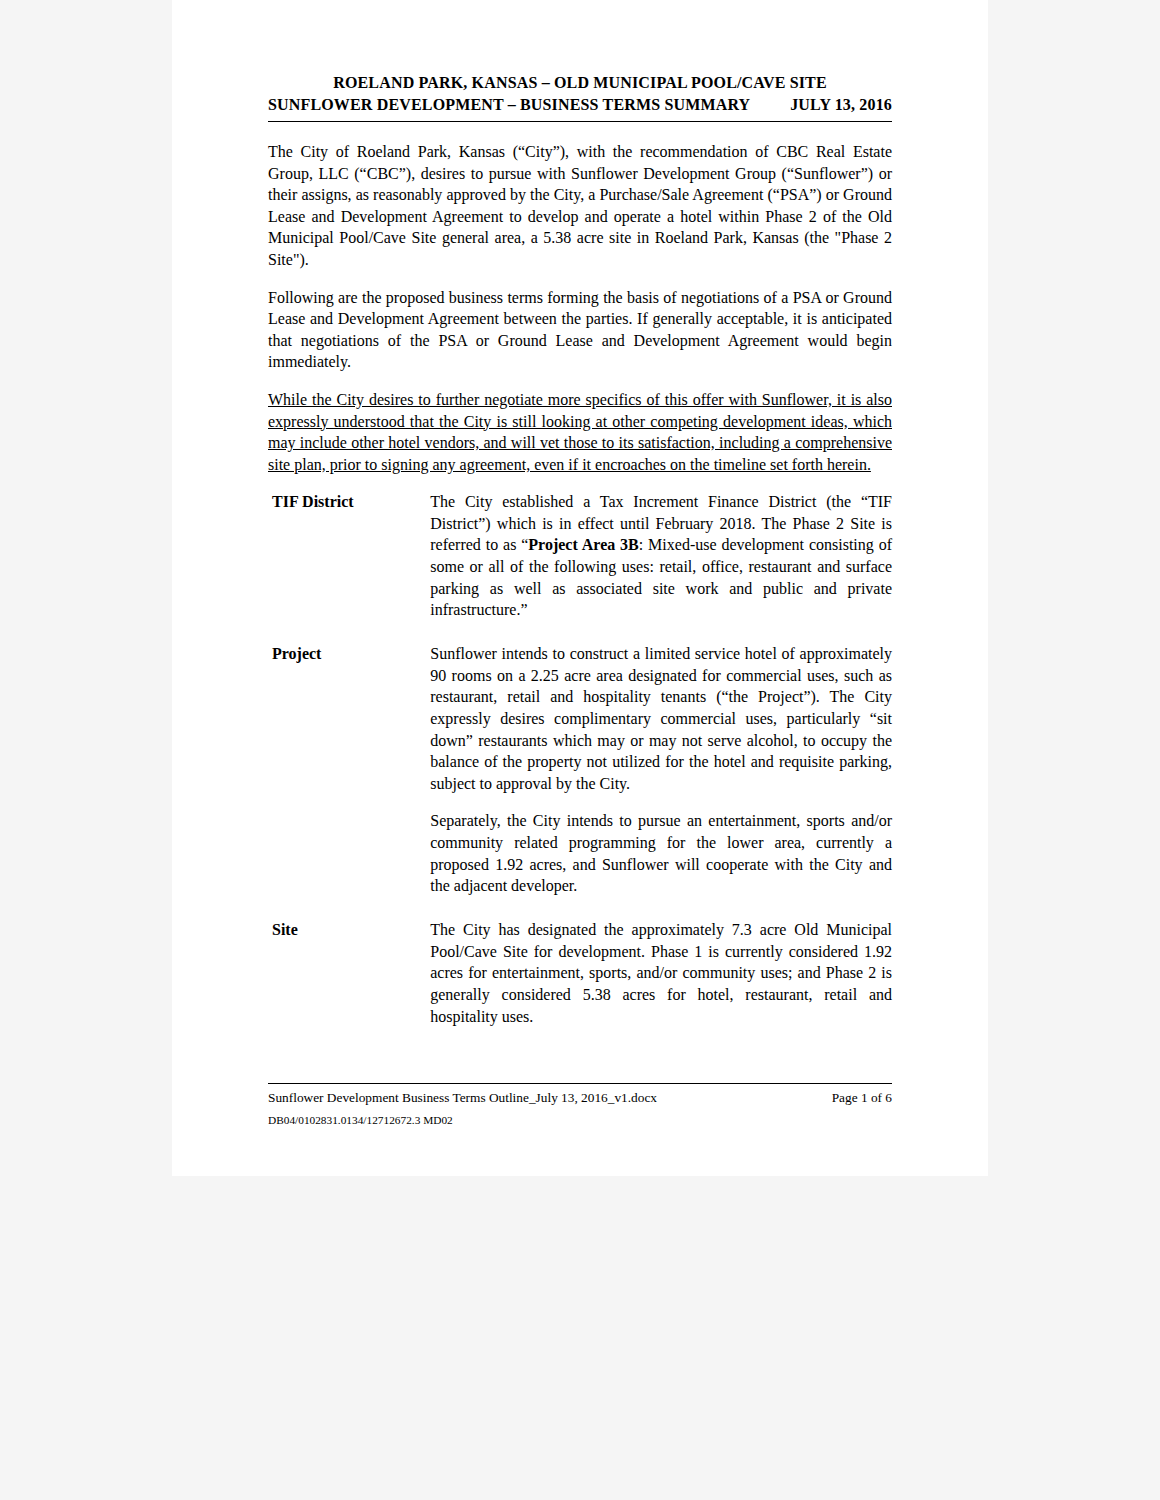ROELAND PARK, KANSAS – OLD MUNICIPAL POOL/CAVE SITE
SUNFLOWER DEVELOPMENT – BUSINESS TERMS SUMMARY JULY 13, 2016
The City of Roeland Park, Kansas (“City”), with the recommendation of CBC Real Estate Group, LLC (“CBC”), desires to pursue with Sunflower Development Group (“Sunflower”) or their assigns, as reasonably approved by the City, a Purchase/Sale Agreement (“PSA”) or Ground Lease and Development Agreement to develop and operate a hotel within Phase 2 of the Old Municipal Pool/Cave Site general area, a 5.38 acre site in Roeland Park, Kansas (the "Phase 2 Site").
Following are the proposed business terms forming the basis of negotiations of a PSA or Ground Lease and Development Agreement between the parties. If generally acceptable, it is anticipated that negotiations of the PSA or Ground Lease and Development Agreement would begin immediately.
While the City desires to further negotiate more specifics of this offer with Sunflower, it is also expressly understood that the City is still looking at other competing development ideas, which may include other hotel vendors, and will vet those to its satisfaction, including a comprehensive site plan, prior to signing any agreement, even if it encroaches on the timeline set forth herein.
| TIF District | The City established a Tax Increment Finance District (the “TIF District”) which is in effect until February 2018. The Phase 2 Site is referred to as “ Project Area 3B : Mixed-use development consisting of some or all of the following uses: retail, office, restaurant and surface parking as well as associated site work and public and private infrastructure.” |
| Project | Sunflower intends to construct a limited service hotel of approximately 90 rooms on a 2.25 acre area designated for commercial uses, such as restaurant, retail and hospitality tenants (“the Project”). The City expressly desires complimentary commercial uses, particularly “sit down” restaurants which may or may not serve alcohol, to occupy the balance of the property not utilized for the hotel and requisite parking, subject to approval by the City. Separately, the City intends to pursue an entertainment, sports and/or community related programming for the lower area, currently a proposed 1.92 acres, and Sunflower will cooperate with the City and the adjacent developer. |
| Site | The City has designated the approximately 7.3 acre Old Municipal Pool/Cave Site for development. Phase 1 is currently considered 1.92 acres for entertainment, sports, and/or community uses; and Phase 2 is generally considered 5.38 acres for hotel, restaurant, retail and hospitality uses. |
Sunflower Development Business Terms Outline_July 13, 2016_v1.docx Page 1 of 6
DB04/0102831.0134/12712672.3 MD02